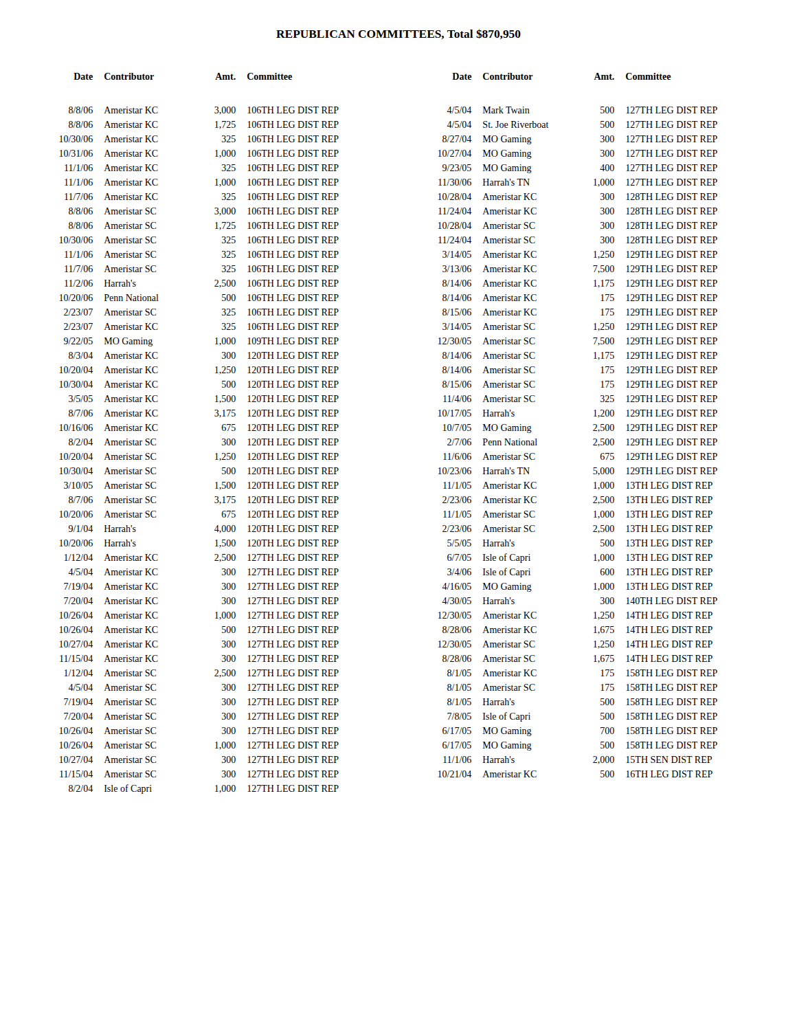REPUBLICAN COMMITTEES, Total $870,950
| Date | Contributor | Amt. | Committee | | Date | Contributor | Amt. | Committee |
| --- | --- | --- | --- | --- | --- | --- | --- | --- |
| 8/8/06 | Ameristar KC | 3,000 | 106TH LEG DIST REP | | 4/5/04 | Mark Twain | 500 | 127TH LEG DIST REP |
| 8/8/06 | Ameristar KC | 1,725 | 106TH LEG DIST REP | | 4/5/04 | St. Joe Riverboat | 500 | 127TH LEG DIST REP |
| 10/30/06 | Ameristar KC | 325 | 106TH LEG DIST REP | | 8/27/04 | MO Gaming | 300 | 127TH LEG DIST REP |
| 10/31/06 | Ameristar KC | 1,000 | 106TH LEG DIST REP | | 10/27/04 | MO Gaming | 300 | 127TH LEG DIST REP |
| 11/1/06 | Ameristar KC | 325 | 106TH LEG DIST REP | | 9/23/05 | MO Gaming | 400 | 127TH LEG DIST REP |
| 11/1/06 | Ameristar KC | 1,000 | 106TH LEG DIST REP | | 11/30/06 | Harrah's TN | 1,000 | 127TH LEG DIST REP |
| 11/7/06 | Ameristar KC | 325 | 106TH LEG DIST REP | | 10/28/04 | Ameristar KC | 300 | 128TH LEG DIST REP |
| 8/8/06 | Ameristar SC | 3,000 | 106TH LEG DIST REP | | 11/24/04 | Ameristar KC | 300 | 128TH LEG DIST REP |
| 8/8/06 | Ameristar SC | 1,725 | 106TH LEG DIST REP | | 10/28/04 | Ameristar SC | 300 | 128TH LEG DIST REP |
| 10/30/06 | Ameristar SC | 325 | 106TH LEG DIST REP | | 11/24/04 | Ameristar SC | 300 | 128TH LEG DIST REP |
| 11/1/06 | Ameristar SC | 325 | 106TH LEG DIST REP | | 3/14/05 | Ameristar KC | 1,250 | 129TH LEG DIST REP |
| 11/7/06 | Ameristar SC | 325 | 106TH LEG DIST REP | | 3/13/06 | Ameristar KC | 7,500 | 129TH LEG DIST REP |
| 11/2/06 | Harrah's | 2,500 | 106TH LEG DIST REP | | 8/14/06 | Ameristar KC | 1,175 | 129TH LEG DIST REP |
| 10/20/06 | Penn National | 500 | 106TH LEG DIST REP | | 8/14/06 | Ameristar KC | 175 | 129TH LEG DIST REP |
| 2/23/07 | Ameristar SC | 325 | 106TH LEG DIST REP | | 8/15/06 | Ameristar KC | 175 | 129TH LEG DIST REP |
| 2/23/07 | Ameristar KC | 325 | 106TH LEG DIST REP | | 3/14/05 | Ameristar SC | 1,250 | 129TH LEG DIST REP |
| 9/22/05 | MO Gaming | 1,000 | 109TH LEG DIST REP | | 12/30/05 | Ameristar SC | 7,500 | 129TH LEG DIST REP |
| 8/3/04 | Ameristar KC | 300 | 120TH LEG DIST REP | | 8/14/06 | Ameristar SC | 1,175 | 129TH LEG DIST REP |
| 10/20/04 | Ameristar KC | 1,250 | 120TH LEG DIST REP | | 8/14/06 | Ameristar SC | 175 | 129TH LEG DIST REP |
| 10/30/04 | Ameristar KC | 500 | 120TH LEG DIST REP | | 8/15/06 | Ameristar SC | 175 | 129TH LEG DIST REP |
| 3/5/05 | Ameristar KC | 1,500 | 120TH LEG DIST REP | | 11/4/06 | Ameristar SC | 325 | 129TH LEG DIST REP |
| 8/7/06 | Ameristar KC | 3,175 | 120TH LEG DIST REP | | 10/17/05 | Harrah's | 1,200 | 129TH LEG DIST REP |
| 10/16/06 | Ameristar KC | 675 | 120TH LEG DIST REP | | 10/7/05 | MO Gaming | 2,500 | 129TH LEG DIST REP |
| 8/2/04 | Ameristar SC | 300 | 120TH LEG DIST REP | | 2/7/06 | Penn National | 2,500 | 129TH LEG DIST REP |
| 10/20/04 | Ameristar SC | 1,250 | 120TH LEG DIST REP | | 11/6/06 | Ameristar SC | 675 | 129TH LEG DIST REP |
| 10/30/04 | Ameristar SC | 500 | 120TH LEG DIST REP | | 10/23/06 | Harrah's TN | 5,000 | 129TH LEG DIST REP |
| 3/10/05 | Ameristar SC | 1,500 | 120TH LEG DIST REP | | 11/1/05 | Ameristar KC | 1,000 | 13TH LEG DIST REP |
| 8/7/06 | Ameristar SC | 3,175 | 120TH LEG DIST REP | | 2/23/06 | Ameristar KC | 2,500 | 13TH LEG DIST REP |
| 10/20/06 | Ameristar SC | 675 | 120TH LEG DIST REP | | 11/1/05 | Ameristar SC | 1,000 | 13TH LEG DIST REP |
| 9/1/04 | Harrah's | 4,000 | 120TH LEG DIST REP | | 2/23/06 | Ameristar SC | 2,500 | 13TH LEG DIST REP |
| 10/20/06 | Harrah's | 1,500 | 120TH LEG DIST REP | | 5/5/05 | Harrah's | 500 | 13TH LEG DIST REP |
| 1/12/04 | Ameristar KC | 2,500 | 127TH LEG DIST REP | | 6/7/05 | Isle of Capri | 1,000 | 13TH LEG DIST REP |
| 4/5/04 | Ameristar KC | 300 | 127TH LEG DIST REP | | 3/4/06 | Isle of Capri | 600 | 13TH LEG DIST REP |
| 7/19/04 | Ameristar KC | 300 | 127TH LEG DIST REP | | 4/16/05 | MO Gaming | 1,000 | 13TH LEG DIST REP |
| 7/20/04 | Ameristar KC | 300 | 127TH LEG DIST REP | | 4/30/05 | Harrah's | 300 | 140TH LEG DIST REP |
| 10/26/04 | Ameristar KC | 1,000 | 127TH LEG DIST REP | | 12/30/05 | Ameristar KC | 1,250 | 14TH LEG DIST REP |
| 10/26/04 | Ameristar KC | 500 | 127TH LEG DIST REP | | 8/28/06 | Ameristar KC | 1,675 | 14TH LEG DIST REP |
| 10/27/04 | Ameristar KC | 300 | 127TH LEG DIST REP | | 12/30/05 | Ameristar SC | 1,250 | 14TH LEG DIST REP |
| 11/15/04 | Ameristar KC | 300 | 127TH LEG DIST REP | | 8/28/06 | Ameristar SC | 1,675 | 14TH LEG DIST REP |
| 1/12/04 | Ameristar SC | 2,500 | 127TH LEG DIST REP | | 8/1/05 | Ameristar KC | 175 | 158TH LEG DIST REP |
| 4/5/04 | Ameristar SC | 300 | 127TH LEG DIST REP | | 8/1/05 | Ameristar SC | 175 | 158TH LEG DIST REP |
| 7/19/04 | Ameristar SC | 300 | 127TH LEG DIST REP | | 8/1/05 | Harrah's | 500 | 158TH LEG DIST REP |
| 7/20/04 | Ameristar SC | 300 | 127TH LEG DIST REP | | 7/8/05 | Isle of Capri | 500 | 158TH LEG DIST REP |
| 10/26/04 | Ameristar SC | 300 | 127TH LEG DIST REP | | 6/17/05 | MO Gaming | 700 | 158TH LEG DIST REP |
| 10/26/04 | Ameristar SC | 1,000 | 127TH LEG DIST REP | | 6/17/05 | MO Gaming | 500 | 158TH LEG DIST REP |
| 10/27/04 | Ameristar SC | 300 | 127TH LEG DIST REP | | 11/1/06 | Harrah's | 2,000 | 15TH SEN DIST REP |
| 11/15/04 | Ameristar SC | 300 | 127TH LEG DIST REP | | 10/21/04 | Ameristar KC | 500 | 16TH LEG DIST REP |
| 8/2/04 | Isle of Capri | 1,000 | 127TH LEG DIST REP | | | | | |